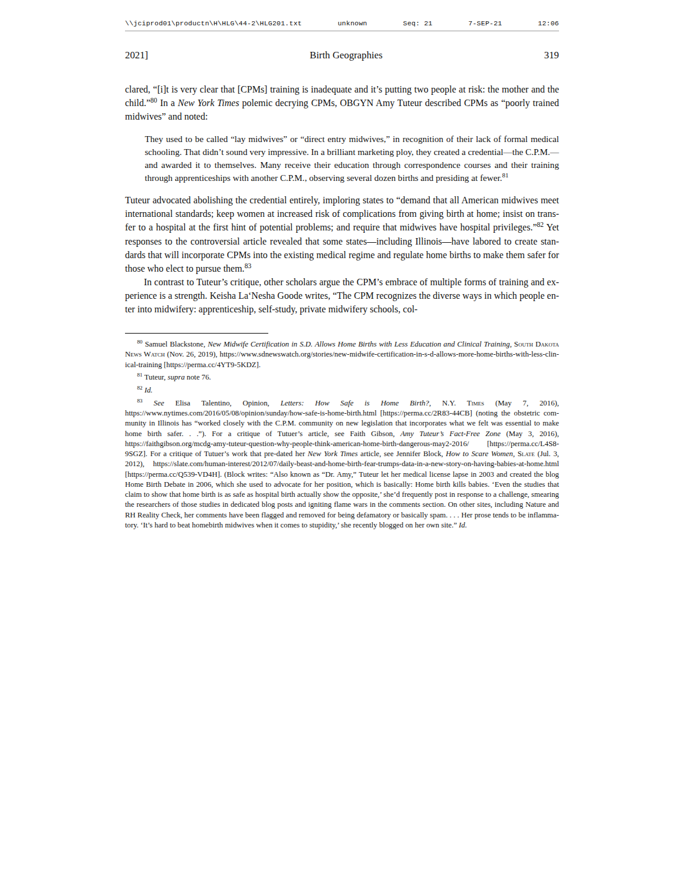\\jciprod01\productn\H\HLG\44-2\HLG201.txt unknown Seq: 21 7-SEP-21 12:06
2021] Birth Geographies 319
clared, “[i]t is very clear that [CPMs] training is inadequate and it’s putting two people at risk: the mother and the child.”80 In a New York Times polemic decrying CPMs, OBGYN Amy Tuteur described CPMs as “poorly trained midwives” and noted:
They used to be called “lay midwives” or “direct entry midwives,” in recognition of their lack of formal medical schooling. That didn’t sound very impressive. In a brilliant marketing ploy, they created a credential—the C.P.M.—and awarded it to themselves. Many receive their education through correspondence courses and their training through apprenticeships with another C.P.M., observing several dozen births and presiding at fewer.81
Tuteur advocated abolishing the credential entirely, imploring states to “demand that all American midwives meet international standards; keep women at increased risk of complications from giving birth at home; insist on transfer to a hospital at the first hint of potential problems; and require that midwives have hospital privileges.”82 Yet responses to the controversial article revealed that some states—including Illinois—have labored to create standards that will incorporate CPMs into the existing medical regime and regulate home births to make them safer for those who elect to pursue them.83
In contrast to Tuteur’s critique, other scholars argue the CPM’s embrace of multiple forms of training and experience is a strength. Keisha La‘Nesha Goode writes, “The CPM recognizes the diverse ways in which people enter into midwifery: apprenticeship, self-study, private midwifery schools, col-
80 Samuel Blackstone, New Midwife Certification in S.D. Allows Home Births with Less Education and Clinical Training, South Dakota News Watch (Nov. 26, 2019), https://www.sdnewswatch.org/stories/new-midwife-certification-in-s-d-allows-more-home-births-with-less-clinical-training [https://perma.cc/4YT9-5KDZ].
81 Tuteur, supra note 76.
82 Id.
83 See Elisa Talentino, Opinion, Letters: How Safe is Home Birth?, N.Y. Times (May 7, 2016), https://www.nytimes.com/2016/05/08/opinion/sunday/how-safe-is-home-birth.html [https://perma.cc/2R83-44CB] (noting the obstetric community in Illinois has “worked closely with the C.P.M. community on new legislation that incorporates what we felt was essential to make home birth safer. . .”). For a critique of Tutuer’s article, see Faith Gibson, Amy Tuteur’s Fact-Free Zone (May 3, 2016), https://faithgibson.org/mcdg-amy-tuteur-question-why-people-think-american-home-birth-dangerous-may2-2016/ [https://perma.cc/L4S8-9SGZ]. For a critique of Tutuer’s work that pre-dated her New York Times article, see Jennifer Block, How to Scare Women, Slate (Jul. 3, 2012), https://slate.com/human-interest/2012/07/daily-beast-and-home-birth-fear-trumps-data-in-a-new-story-on-having-babies-at-home.html [https://perma.cc/Q539-VD4H]. (Block writes: “Also known as “Dr. Amy,” Tuteur let her medical license lapse in 2003 and created the blog Home Birth Debate in 2006, which she used to advocate for her position, which is basically: Home birth kills babies. ‘Even the studies that claim to show that home birth is as safe as hospital birth actually show the opposite,’ she’d frequently post in response to a challenge, smearing the researchers of those studies in dedicated blog posts and igniting flame wars in the comments section. On other sites, including Nature and RH Reality Check, her comments have been flagged and removed for being defamatory or basically spam. . . . Her prose tends to be inflammatory. ‘It’s hard to beat homebirth midwives when it comes to stupidity,’ she recently blogged on her own site.” Id.